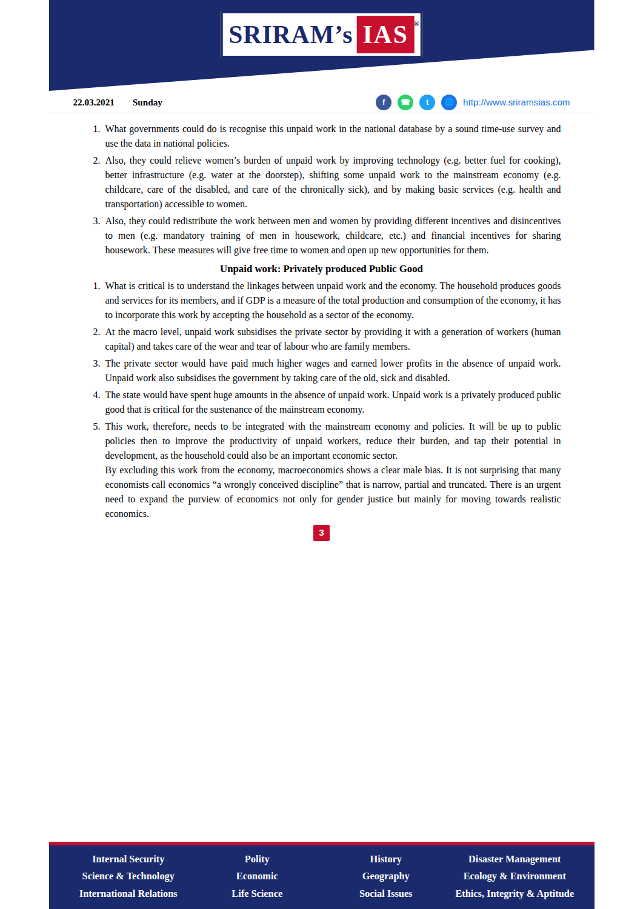SRIRAM’s IAS®
22.03.2021 Sunday
f ☎ t 🌐 http://www.sriramsias.com
What governments could do is recognise this unpaid work in the national database by a sound time-use survey and use the data in national policies.
Also, they could relieve women’s burden of unpaid work by improving technology (e.g. better fuel for cooking), better infrastructure (e.g. water at the doorstep), shifting some unpaid work to the mainstream economy (e.g. childcare, care of the disabled, and care of the chronically sick), and by making basic services (e.g. health and transportation) accessible to women.
Also, they could redistribute the work between men and women by providing different incentives and disincentives to men (e.g. mandatory training of men in housework, childcare, etc.) and financial incentives for sharing housework. These measures will give free time to women and open up new opportunities for them.
Unpaid work: Privately produced Public Good
What is critical is to understand the linkages between unpaid work and the economy. The household produces goods and services for its members, and if GDP is a measure of the total production and consumption of the economy, it has to incorporate this work by accepting the household as a sector of the economy.
At the macro level, unpaid work subsidises the private sector by providing it with a generation of workers (human capital) and takes care of the wear and tear of labour who are family members.
The private sector would have paid much higher wages and earned lower profits in the absence of unpaid work. Unpaid work also subsidises the government by taking care of the old, sick and disabled.
The state would have spent huge amounts in the absence of unpaid work. Unpaid work is a privately produced public good that is critical for the sustenance of the mainstream economy.
This work, therefore, needs to be integrated with the mainstream economy and policies. It will be up to public policies then to improve the productivity of unpaid workers, reduce their burden, and tap their potential in development, as the household could also be an important economic sector.
By excluding this work from the economy, macroeconomics shows a clear male bias. It is not surprising that many economists call economics “a wrongly conceived discipline” that is narrow, partial and truncated. There is an urgent need to expand the purview of economics not only for gender justice but mainly for moving towards realistic economics.
3
Internal Security Polity History Disaster Management Science & Technology Economic Geography Ecology & Environment International Relations Life Science Social Issues Ethics, Integrity & Aptitude